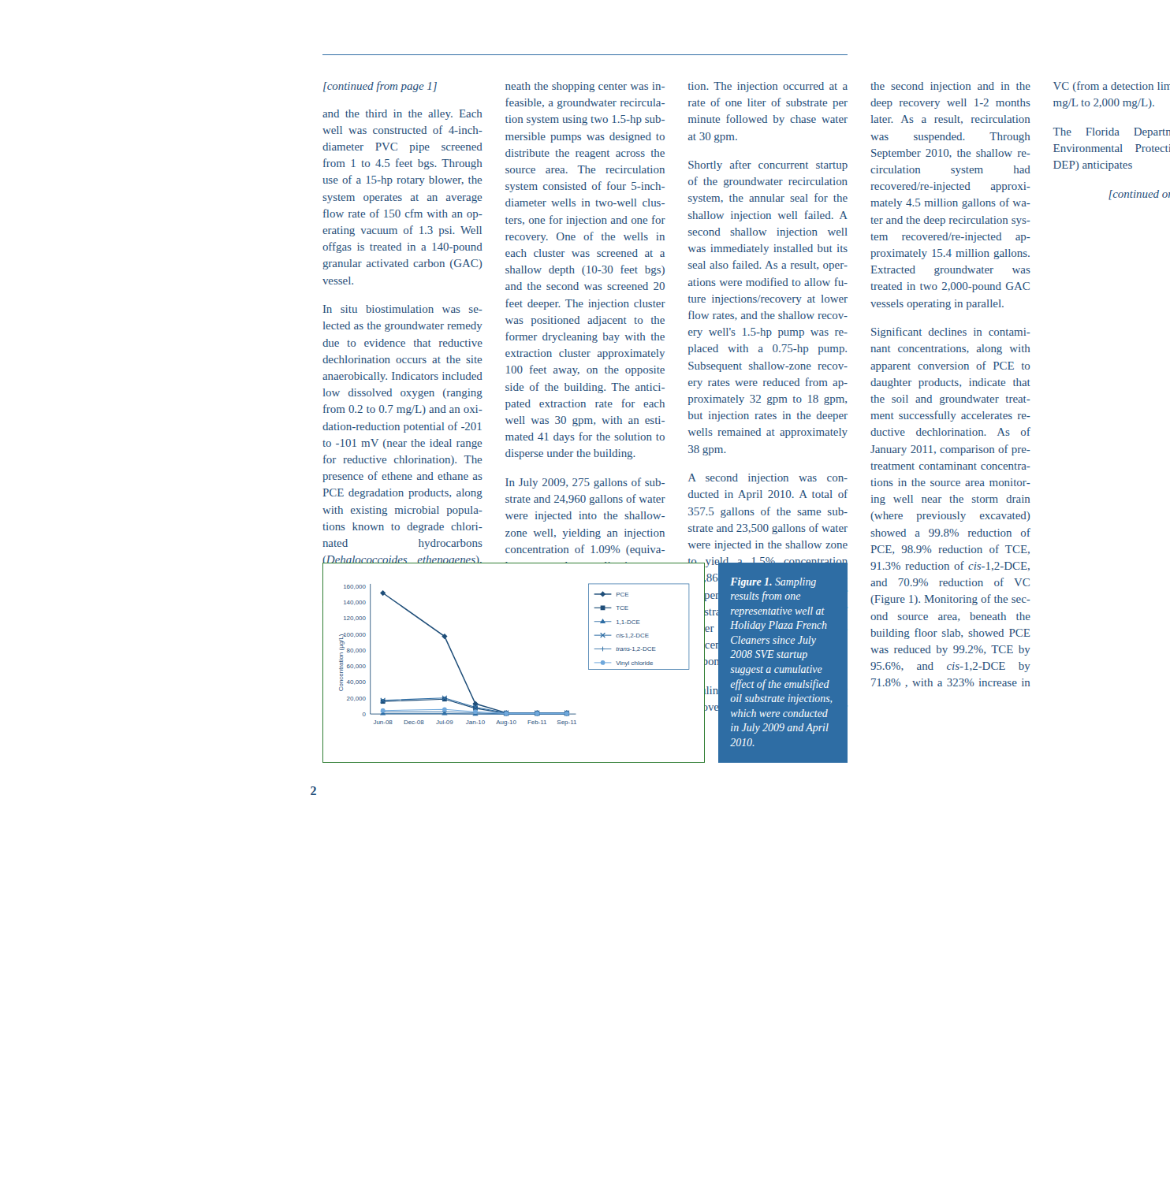[continued from page 1]
and the third in the alley. Each well was constructed of 4-inch-diameter PVC pipe screened from 1 to 4.5 feet bgs. Through use of a 15-hp rotary blower, the system operates at an average flow rate of 150 cfm with an operating vacuum of 1.3 psi. Well offgas is treated in a 140-pound granular activated carbon (GAC) vessel.
In situ biostimulation was selected as the groundwater remedy due to evidence that reductive dechlorination occurs at the site anaerobically. Indicators included low dissolved oxygen (ranging from 0.2 to 0.7 mg/L) and an oxidation-reduction potential of -201 to -101 mV (near the ideal range for reductive chlorination). The presence of ethene and ethane as PCE degradation products, along with existing microbial populations known to degrade chlorinated hydrocarbons (Dehalococcoides ethenogenes), provided additional evidence.
The carbon-rich amendment chosen to stimulate bioremediation was an emulsified oil substrate consisting of soybean oil, fast-release sodium lactate, food additives, extracts, and water. Since installation of injection wells beneath the shopping center was infeasible, a groundwater recirculation system using two 1.5-hp submersible pumps was designed to distribute the reagent across the source area. The recirculation system consisted of four 5-inch-diameter wells in two-well clusters, one for injection and one for recovery. One of the wells in each cluster was screened at a shallow depth (10-30 feet bgs) and the second was screened 20 feet deeper. The injection cluster was positioned adjacent to the former drycleaning bay with the extraction cluster approximately 100 feet away, on the opposite side of the building. The anticipated extraction rate for each well was 30 gpm, with an estimated 41 days for the solution to disperse under the building.
In July 2009, 275 gallons of substrate and 24,960 gallons of water were injected into the shallow-zone well, yielding an injection concentration of 1.09% (equivalent to a carbon application concentration of 7,903 mg/L). For the deeper zone, 275 gallons of substrate and 36,480 gallons of water were injected to achieve a concentration of 0.75% (5,426 mg/L carbon). Vitamin B12 was also injected in each well to provide additional microbial nutrition. The injection occurred at a rate of one liter of substrate per minute followed by chase water at 30 gpm.
Shortly after concurrent startup of the groundwater recirculation system, the annular seal for the shallow injection well failed. A second shallow injection well was immediately installed but its seal also failed. As a result, operations were modified to allow future injections/recovery at lower flow rates, and the shallow recovery well's 1.5-hp pump was replaced with a 0.75-hp pump. Subsequent shallow-zone recovery rates were reduced from approximately 32 gpm to 18 gpm, but injection rates in the deeper wells remained at approximately 38 gpm.
A second injection was conducted in April 2010. A total of 357.5 gallons of the same substrate and 23,500 gallons of water were injected in the shallow zone to yield a 1.5% concentration (10,867 mg/L carbon). In the deeper zone, 357.5 gallons of substrate and 61,000 gallons of water were injected for a 0.58% concentration (4,225 mg/L carbon).
Fouling occurred in the shallow recovery well four months after the second injection and in the deep recovery well 1-2 months later. As a result, recirculation was suspended. Through September 2010, the shallow recirculation system had recovered/re-injected approximately 4.5 million gallons of water and the deep recirculation system recovered/re-injected approximately 15.4 million gallons. Extracted groundwater was treated in two 2,000-pound GAC vessels operating in parallel.
Significant declines in contaminant concentrations, along with apparent conversion of PCE to daughter products, indicate that the soil and groundwater treatment successfully accelerates reductive dechlorination. As of January 2011, comparison of pre-treatment contaminant concentrations in the source area monitoring well near the storm drain (where previously excavated) showed a 99.8% reduction of PCE, 98.9% reduction of TCE, 91.3% reduction of cis-1,2-DCE, and 70.9% reduction of VC (Figure 1). Monitoring of the second source area, beneath the building floor slab, showed PCE was reduced by 99.2%, TCE by 95.6%, and cis-1,2-DCE by 71.8% , with a 323% increase in VC (from a detection limit of 620 mg/L to 2,000 mg/L).
The Florida Department of Environmental Protection (FL DEP) anticipates
[continued on page 3]
160,000 140,000 120,000 100,000 80,000 60,000 40,000 20,000 0 Concentration (µg/L) Jun-08 Dec-08 Jul-09 Jan-10 Aug-10 Feb-11 Sep-11 PCE TCE 1,1-DCE cis -1,2-DCE trans -1,2-DCE Vinyl chloride
Figure 1. Sampling results from one representative well at Holiday Plaza French Cleaners since July 2008 SVE startup suggest a cumulative effect of the emulsified oil substrate injections, which were conducted in July 2009 and April 2010.
2